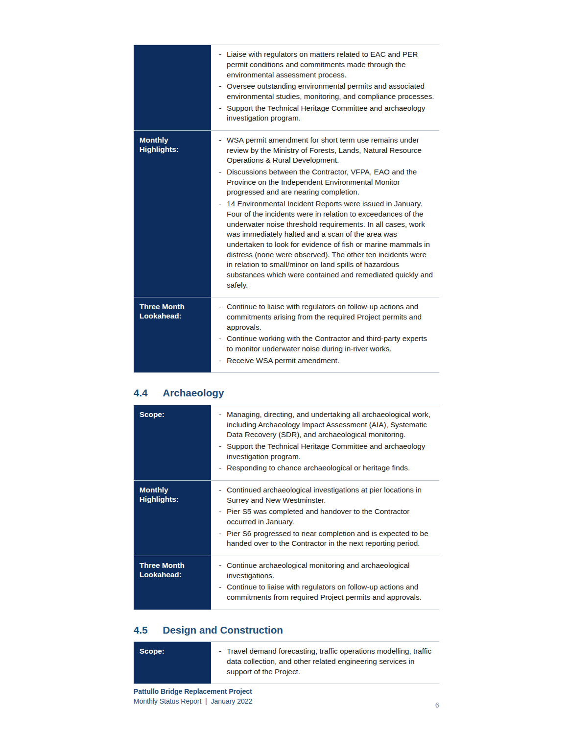| | Liaise with regulators on matters related to EAC and PER permit conditions and commitments made through the environmental assessment process. Oversee outstanding environmental permits and associated environmental studies, monitoring, and compliance processes. Support the Technical Heritage Committee and archaeology investigation program. |
| Monthly Highlights: | WSA permit amendment for short term use remains under review by the Ministry of Forests, Lands, Natural Resource Operations & Rural Development. Discussions between the Contractor, VFPA, EAO and the Province on the Independent Environmental Monitor progressed and are nearing completion. 14 Environmental Incident Reports were issued in January. Four of the incidents were in relation to exceedances of the underwater noise threshold requirements. In all cases, work was immediately halted and a scan of the area was undertaken to look for evidence of fish or marine mammals in distress (none were observed). The other ten incidents were in relation to small/minor on land spills of hazardous substances which were contained and remediated quickly and safely. |
| Three Month Lookahead: | Continue to liaise with regulators on follow-up actions and commitments arising from the required Project permits and approvals. Continue working with the Contractor and third-party experts to monitor underwater noise during in-river works. Receive WSA permit amendment. |
4.4 Archaeology
| Scope: | Managing, directing, and undertaking all archaeological work, including Archaeology Impact Assessment (AIA), Systematic Data Recovery (SDR), and archaeological monitoring. Support the Technical Heritage Committee and archaeology investigation program. Responding to chance archaeological or heritage finds. |
| Monthly Highlights: | Continued archaeological investigations at pier locations in Surrey and New Westminster. Pier S5 was completed and handover to the Contractor occurred in January. Pier S6 progressed to near completion and is expected to be handed over to the Contractor in the next reporting period. |
| Three Month Lookahead: | Continue archaeological monitoring and archaeological investigations. Continue to liaise with regulators on follow-up actions and commitments from required Project permits and approvals. |
4.5 Design and Construction
| Scope: | Travel demand forecasting, traffic operations modelling, traffic data collection, and other related engineering services in support of the Project. |
Pattullo Bridge Replacement Project
Monthly Status Report | January 2022
6